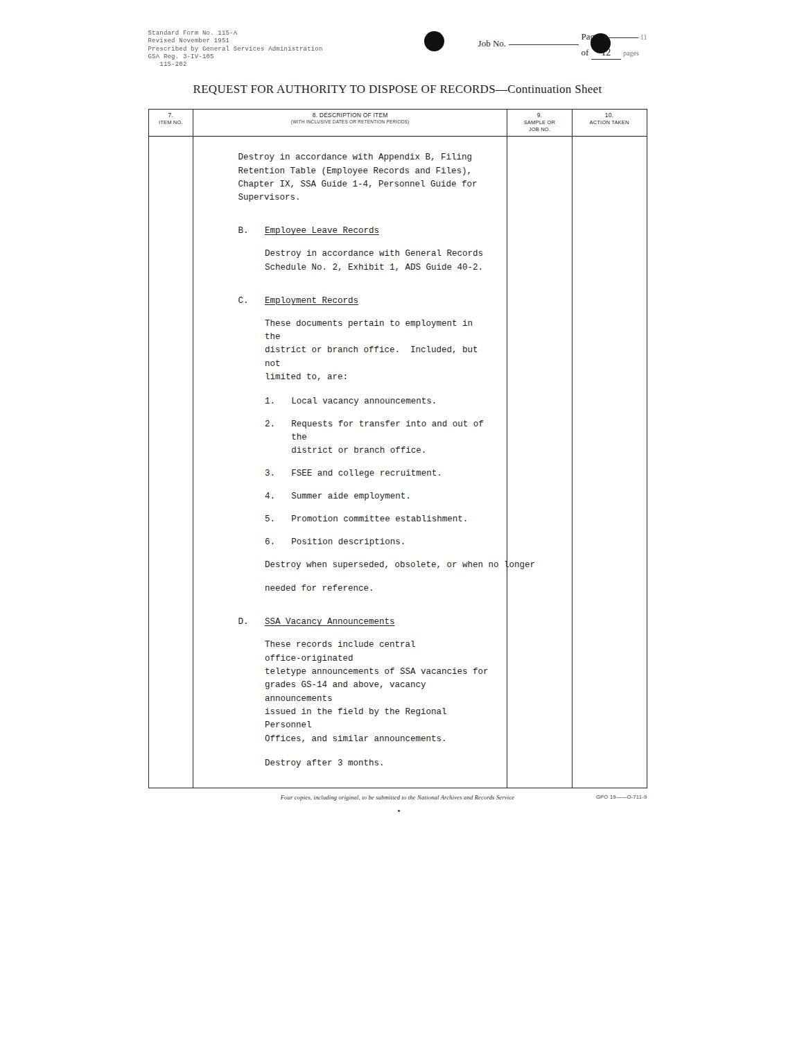Standard Form No. 115‑A
Revised November 1951
Prescribed by General Services Administration
GSA Reg. 3‑IV‑105
115‑202
Job No.
Page 11
of 12 pages
REQUEST FOR AUTHORITY TO DISPOSE OF RECORDS—Continuation Sheet
| 7. ITEM NO. | 8. DESCRIPTION OF ITEM (WITH INCLUSIVE DATES OR RETENTION PERIODS) | 9. SAMPLE OR JOB NO. | 10. ACTION TAKEN |
| --- | --- | --- | --- |
| | Destroy in accordance with Appendix B, Filing Retention Table (Employee Records and Files), Chapter IX, SSA Guide 1‑4, Personnel Guide for Supervisors. B. Employee Leave Records Destroy in accordance with General Records Schedule No. 2, Exhibit 1, ADS Guide 40‑2. C. Employment Records These documents pertain to employment in the district or branch office. Included, but not limited to, are: 1. Local vacancy announcements. 2. Requests for transfer into and out of the district or branch office. 3. FSEE and college recruitment. 4. Summer aide employment. 5. Promotion committee establishment. 6. Position descriptions. Destroy when superseded, obsolete, or when no longer needed for reference. D. SSA Vacancy Announcements These records include central office‑originated teletype announcements of SSA vacancies for grades GS‑14 and above, vacancy announcements issued in the field by the Regional Personnel Offices, and similar announcements. Destroy after 3 months. | | |
Four copies, including original, to be submitted to the National Archives and Records Service
GPO 19——O‑711‑9